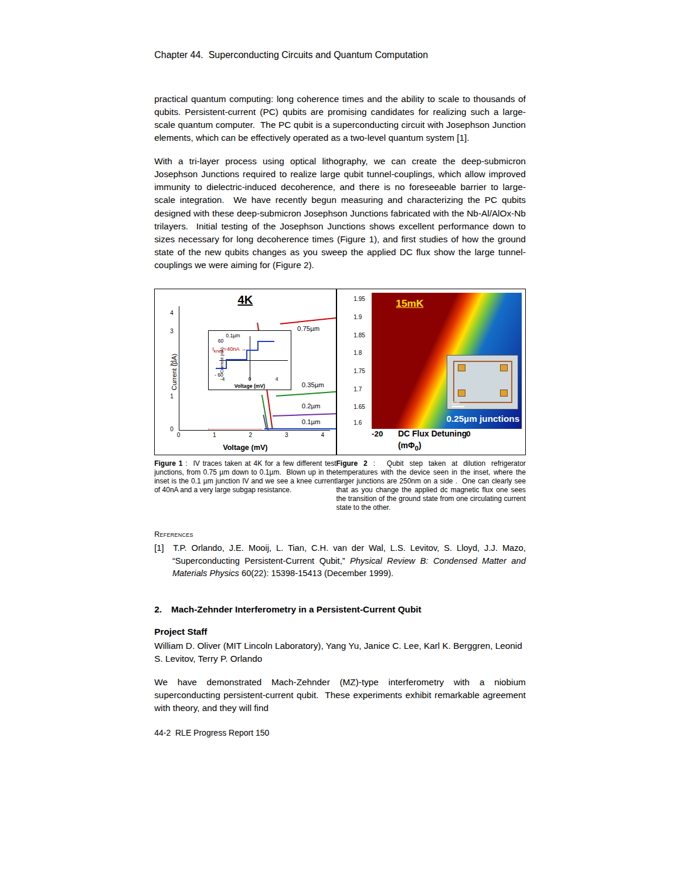Chapter 44. Superconducting Circuits and Quantum Computation
practical quantum computing: long coherence times and the ability to scale to thousands of qubits. Persistent-current (PC) qubits are promising candidates for realizing such a large-scale quantum computer. The PC qubit is a superconducting circuit with Josephson Junction elements, which can be effectively operated as a two-level quantum system [1].
With a tri-layer process using optical lithography, we can create the deep-submicron Josephson Junctions required to realize large qubit tunnel-couplings, which allow improved immunity to dielectric-induced decoherence, and there is no foreseeable barrier to large-scale integration. We have recently begun measuring and characterizing the PC qubits designed with these deep-submicron Josephson Junctions fabricated with the Nb-Al/AlOx-Nb trilayers. Initial testing of the Josephson Junctions shows excellent performance down to sizes necessary for long decoherence times (Figure 1), and first studies of how the ground state of the new qubits changes as you sweep the applied DC flux show the large tunnel-couplings we were aiming for (Figure 2).
| 4K Current (µA) Voltage (mV) 0 1 2 3 4 0 1 2 3 4 5 0.75µm 0.35µm 0.2µm 0.1µm Current (nA) Voltage (mV) 0.1µm 60 - 60 -4 0 4 I knee =40nA → Figure 1 : IV traces taken at 4K for a few different test junctions, from 0.75 µm down to 0.1µm. Blown up in the inset is the 0.1 µm junction IV and we see a knee current of 40nA and a very large subgap resistance. | SQUID sample current (a.u.) 1.95 1.9 1.85 1.8 1.75 1.7 1.65 1.6 15mK 0.25µm junctions 2µm -20 0 DC Flux Detuning (mΦ 0 ) Figure 2 : Qubit step taken at dilution refrigerator temperatures with the device seen in the inset, where the larger junctions are 250nm on a side . One can clearly see that as you change the applied dc magnetic flux one sees the transition of the ground state from one circulating current state to the other. |
References
[1] T.P. Orlando, J.E. Mooij, L. Tian, C.H. van der Wal, L.S. Levitov, S. Lloyd, J.J. Mazo, “Superconducting Persistent-Current Qubit,” Physical Review B: Condensed Matter and Materials Physics 60(22): 15398-15413 (December 1999).
2. Mach-Zehnder Interferometry in a Persistent-Current Qubit
Project Staff
William D. Oliver (MIT Lincoln Laboratory), Yang Yu, Janice C. Lee, Karl K. Berggren, Leonid S. Levitov, Terry P. Orlando
We have demonstrated Mach-Zehnder (MZ)-type interferometry with a niobium superconducting persistent-current qubit. These experiments exhibit remarkable agreement with theory, and they will find
44-2 RLE Progress Report 150